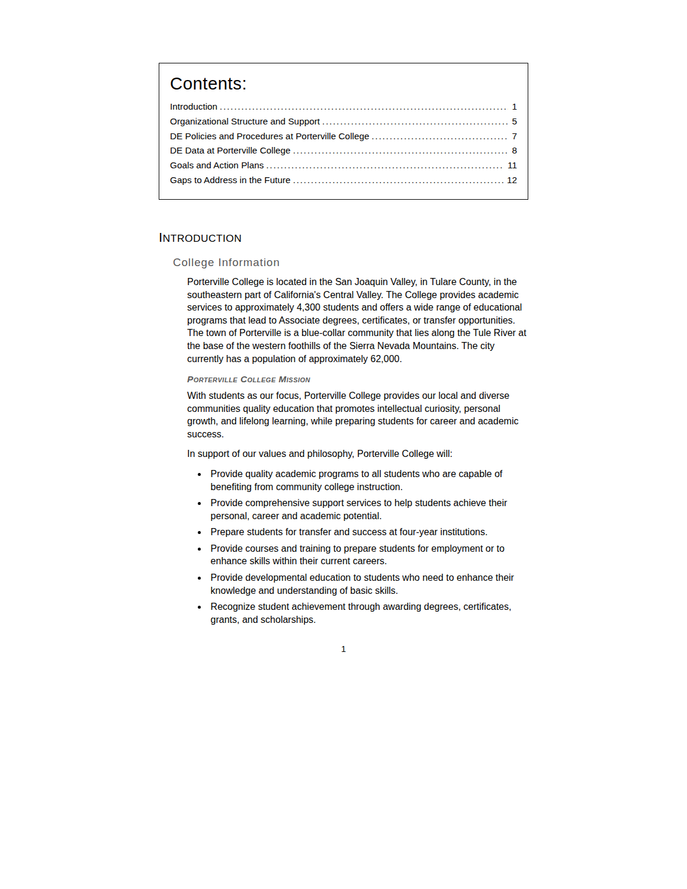Contents:
Introduction ................................................................................... 1
Organizational Structure and Support .......................................................... 5
DE Policies and Procedures at Porterville College ............................................ 7
DE Data at Porterville College ................................................................. 8
Goals and Action Plans ......................................................................... 11
Gaps to Address in the Future ............................................................... 12
INTRODUCTION
College Information
Porterville College is located in the San Joaquin Valley, in Tulare County, in the southeastern part of California's Central Valley. The College provides academic services to approximately 4,300 students and offers a wide range of educational programs that lead to Associate degrees, certificates, or transfer opportunities. The town of Porterville is a blue-collar community that lies along the Tule River at the base of the western foothills of the Sierra Nevada Mountains. The city currently has a population of approximately 62,000.
Porterville College Mission
With students as our focus, Porterville College provides our local and diverse communities quality education that promotes intellectual curiosity, personal growth, and lifelong learning, while preparing students for career and academic success.
In support of our values and philosophy, Porterville College will:
Provide quality academic programs to all students who are capable of benefiting from community college instruction.
Provide comprehensive support services to help students achieve their personal, career and academic potential.
Prepare students for transfer and success at four-year institutions.
Provide courses and training to prepare students for employment or to enhance skills within their current careers.
Provide developmental education to students who need to enhance their knowledge and understanding of basic skills.
Recognize student achievement through awarding degrees, certificates, grants, and scholarships.
1